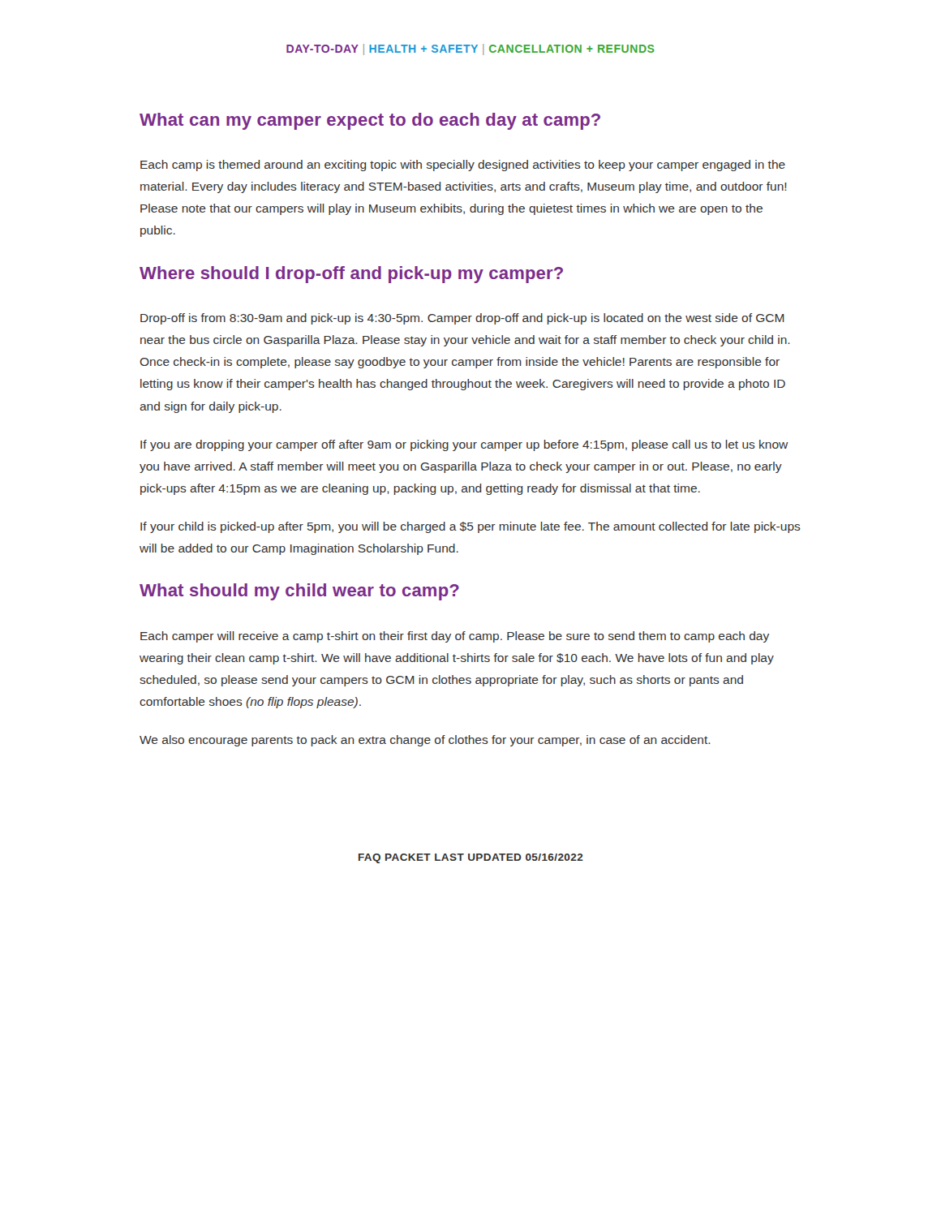DAY-TO-DAY|HEALTH + SAFETY|CANCELLATION + REFUNDS
What can my camper expect to do each day at camp?
Each camp is themed around an exciting topic with specially designed activities to keep your camper engaged in the material. Every day includes literacy and STEM-based activities, arts and crafts, Museum play time, and outdoor fun! Please note that our campers will play in Museum exhibits, during the quietest times in which we are open to the public.
Where should I drop-off and pick-up my camper?
Drop-off is from 8:30-9am and pick-up is 4:30-5pm. Camper drop-off and pick-up is located on the west side of GCM near the bus circle on Gasparilla Plaza. Please stay in your vehicle and wait for a staff member to check your child in. Once check-in is complete, please say goodbye to your camper from inside the vehicle! Parents are responsible for letting us know if their camper's health has changed throughout the week. Caregivers will need to provide a photo ID and sign for daily pick-up.
If you are dropping your camper off after 9am or picking your camper up before 4:15pm, please call us to let us know you have arrived. A staff member will meet you on Gasparilla Plaza to check your camper in or out. Please, no early pick-ups after 4:15pm as we are cleaning up, packing up, and getting ready for dismissal at that time.
If your child is picked-up after 5pm, you will be charged a $5 per minute late fee. The amount collected for late pick-ups will be added to our Camp Imagination Scholarship Fund.
What should my child wear to camp?
Each camper will receive a camp t-shirt on their first day of camp. Please be sure to send them to camp each day wearing their clean camp t-shirt. We will have additional t-shirts for sale for $10 each. We have lots of fun and play scheduled, so please send your campers to GCM in clothes appropriate for play, such as shorts or pants and comfortable shoes (no flip flops please).
We also encourage parents to pack an extra change of clothes for your camper, in case of an accident.
FAQ PACKET LAST UPDATED 05/16/2022